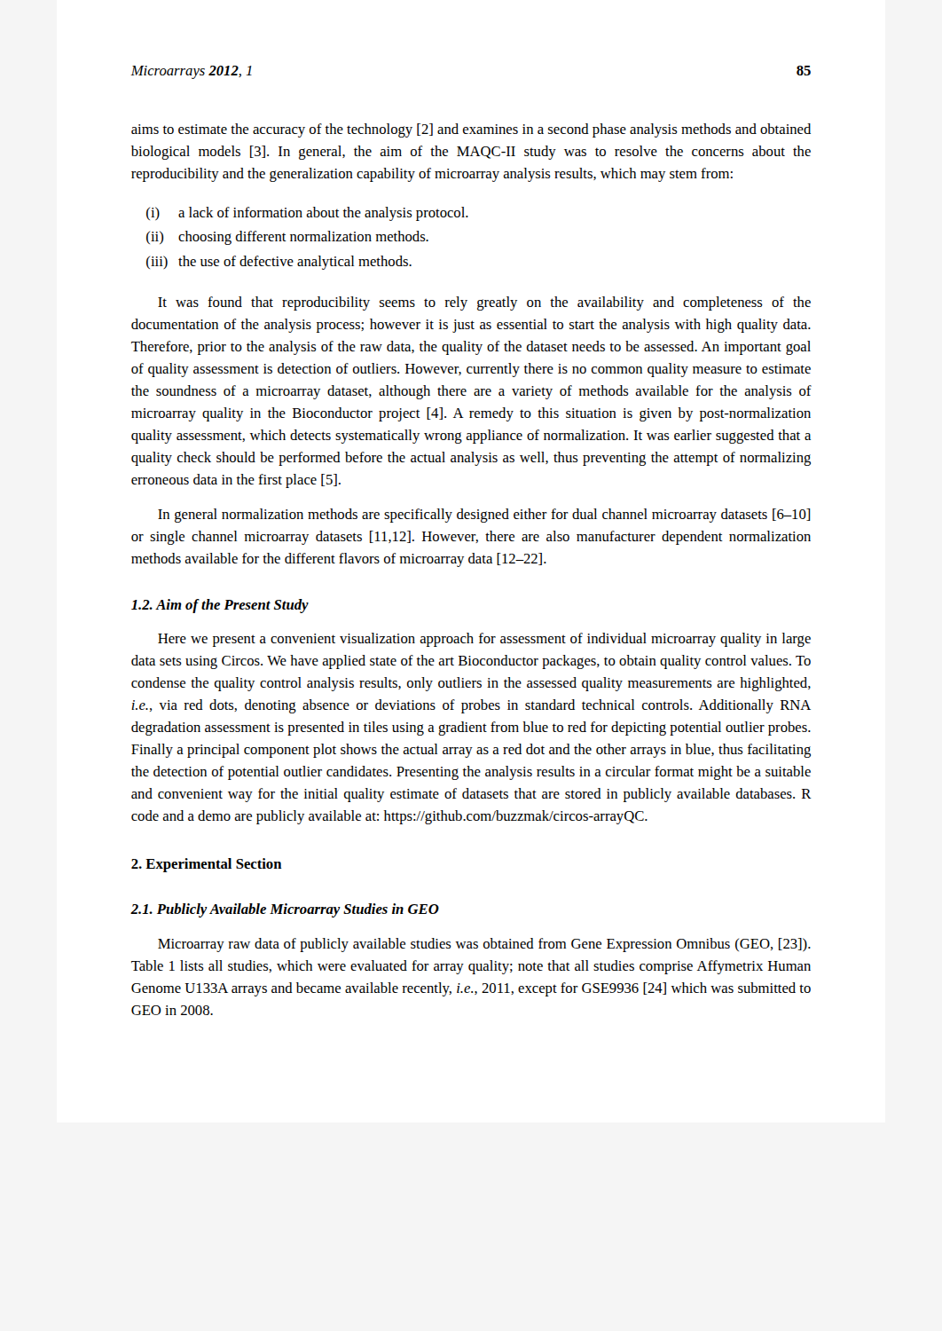Microarrays 2012, 1 85
aims to estimate the accuracy of the technology [2] and examines in a second phase analysis methods and obtained biological models [3]. In general, the aim of the MAQC-II study was to resolve the concerns about the reproducibility and the generalization capability of microarray analysis results, which may stem from:
(i) a lack of information about the analysis protocol.
(ii) choosing different normalization methods.
(iii) the use of defective analytical methods.
It was found that reproducibility seems to rely greatly on the availability and completeness of the documentation of the analysis process; however it is just as essential to start the analysis with high quality data. Therefore, prior to the analysis of the raw data, the quality of the dataset needs to be assessed. An important goal of quality assessment is detection of outliers. However, currently there is no common quality measure to estimate the soundness of a microarray dataset, although there are a variety of methods available for the analysis of microarray quality in the Bioconductor project [4]. A remedy to this situation is given by post-normalization quality assessment, which detects systematically wrong appliance of normalization. It was earlier suggested that a quality check should be performed before the actual analysis as well, thus preventing the attempt of normalizing erroneous data in the first place [5].
In general normalization methods are specifically designed either for dual channel microarray datasets [6–10] or single channel microarray datasets [11,12]. However, there are also manufacturer dependent normalization methods available for the different flavors of microarray data [12–22].
1.2. Aim of the Present Study
Here we present a convenient visualization approach for assessment of individual microarray quality in large data sets using Circos. We have applied state of the art Bioconductor packages, to obtain quality control values. To condense the quality control analysis results, only outliers in the assessed quality measurements are highlighted, i.e., via red dots, denoting absence or deviations of probes in standard technical controls. Additionally RNA degradation assessment is presented in tiles using a gradient from blue to red for depicting potential outlier probes. Finally a principal component plot shows the actual array as a red dot and the other arrays in blue, thus facilitating the detection of potential outlier candidates. Presenting the analysis results in a circular format might be a suitable and convenient way for the initial quality estimate of datasets that are stored in publicly available databases. R code and a demo are publicly available at: https://github.com/buzzmak/circos-arrayQC.
2. Experimental Section
2.1. Publicly Available Microarray Studies in GEO
Microarray raw data of publicly available studies was obtained from Gene Expression Omnibus (GEO, [23]). Table 1 lists all studies, which were evaluated for array quality; note that all studies comprise Affymetrix Human Genome U133A arrays and became available recently, i.e., 2011, except for GSE9936 [24] which was submitted to GEO in 2008.